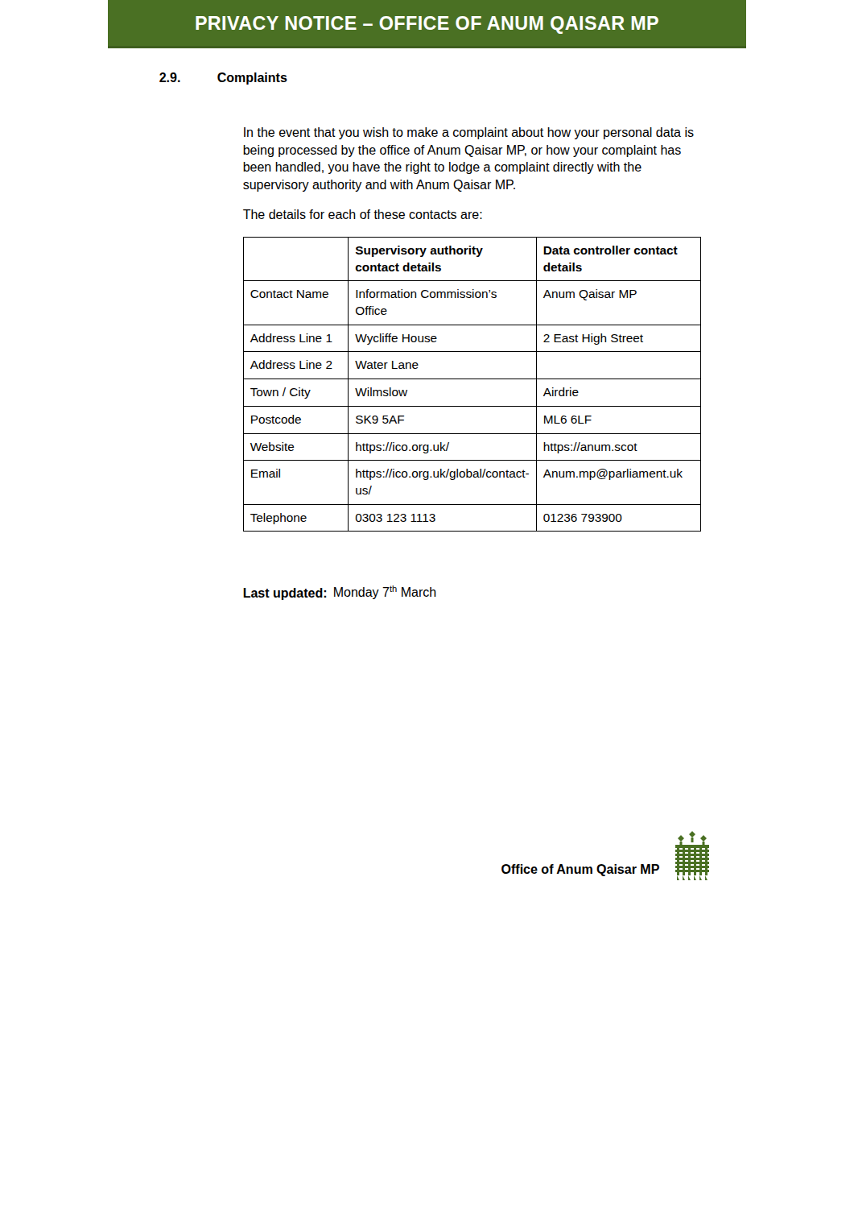PRIVACY NOTICE – OFFICE OF ANUM QAISAR MP
2.9. Complaints
In the event that you wish to make a complaint about how your personal data is being processed by the office of Anum Qaisar MP, or how your complaint has been handled, you have the right to lodge a complaint directly with the supervisory authority and with Anum Qaisar MP.
The details for each of these contacts are:
| | Supervisory authority contact details | Data controller contact details |
| --- | --- | --- |
| Contact Name | Information Commission’s Office | Anum Qaisar MP |
| Address Line 1 | Wycliffe House | 2 East High Street |
| Address Line 2 | Water Lane | |
| Town / City | Wilmslow | Airdrie |
| Postcode | SK9 5AF | ML6 6LF |
| Website | https://ico.org.uk/ | https://anum.scot |
| Email | https://ico.org.uk/global/contact-us/ | Anum.mp@parliament.uk |
| Telephone | 0303 123 1113 | 01236 793900 |
Last updated: Monday 7th March
Office of Anum Qaisar MP